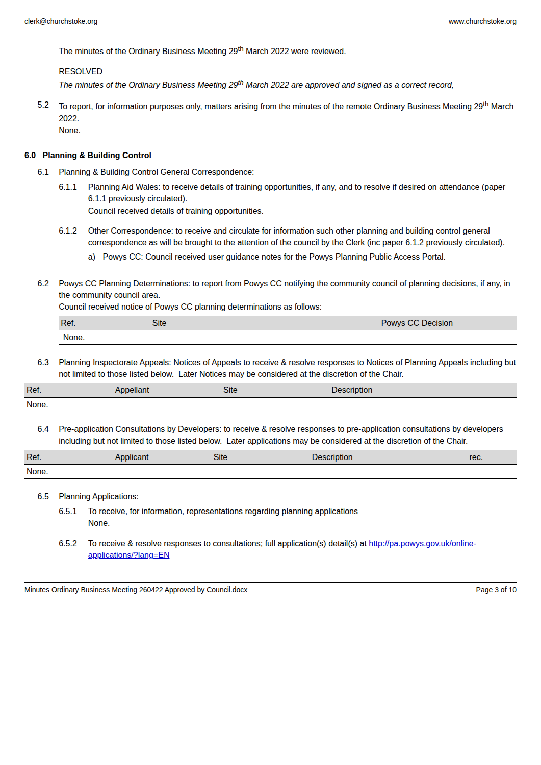clerk@churchstoke.org www.churchstoke.org
The minutes of the Ordinary Business Meeting 29th March 2022 were reviewed.
RESOLVED
The minutes of the Ordinary Business Meeting 29th March 2022 are approved and signed as a correct record,
5.2
To report, for information purposes only, matters arising from the minutes of the remote Ordinary Business Meeting 29th March 2022.
None.
6.0 Planning & Building Control
6.1
Planning & Building Control General Correspondence:
6.1.1
Planning Aid Wales: to receive details of training opportunities, if any, and to resolve if desired on attendance (paper 6.1.1 previously circulated).
Council received details of training opportunities.
6.1.2
Other Correspondence: to receive and circulate for information such other planning and building control general correspondence as will be brought to the attention of the council by the Clerk (inc paper 6.1.2 previously circulated).
a)
Powys CC: Council received user guidance notes for the Powys Planning Public Access Portal.
6.2
Powys CC Planning Determinations: to report from Powys CC notifying the community council of planning decisions, if any, in the community council area.
Council received notice of Powys CC planning determinations as follows:
| Ref. | Site | Powys CC Decision |
| --- | --- | --- |
| None. | | |
6.3
Planning Inspectorate Appeals: Notices of Appeals to receive & resolve responses to Notices of Planning Appeals including but not limited to those listed below. Later Notices may be considered at the discretion of the Chair.
| Ref. | Appellant | Site | Description |
| --- | --- | --- | --- |
| None. | | | |
6.4
Pre-application Consultations by Developers: to receive & resolve responses to pre-application consultations by developers including but not limited to those listed below. Later applications may be considered at the discretion of the Chair.
| Ref. | Applicant | Site | Description | rec. |
| --- | --- | --- | --- | --- |
| None. | | | | |
6.5
Planning Applications:
6.5.1
To receive, for information, representations regarding planning applications
None.
6.5.2
To receive & resolve responses to consultations; full application(s) detail(s) at http://pa.powys.gov.uk/online-applications/?lang=EN
Minutes Ordinary Business Meeting 260422 Approved by Council.docx Page 3 of 10